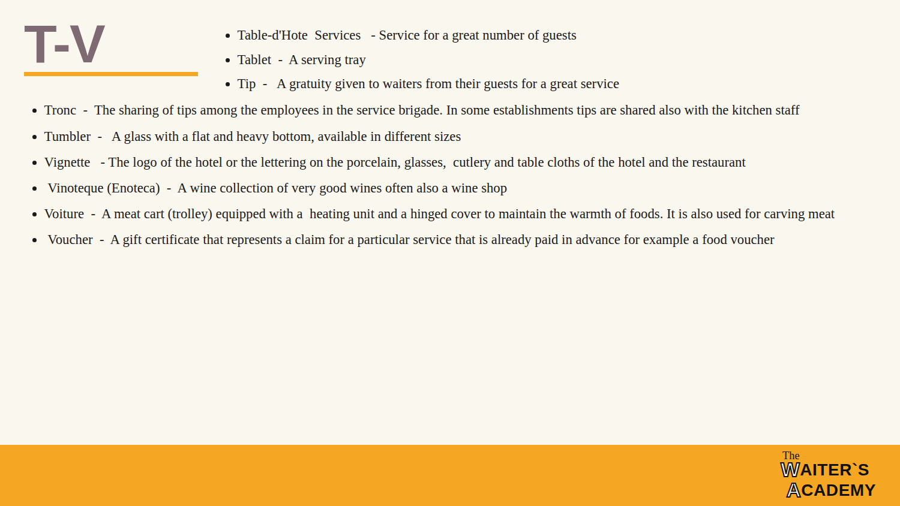T-V
Table-d'Hote Services - Service for a great number of guests
Tablet - A serving tray
Tip - A gratuity given to waiters from their guests for a great service
Tronc - The sharing of tips among the employees in the service brigade. In some establishments tips are shared also with the kitchen staff
Tumbler - A glass with a flat and heavy bottom, available in different sizes
Vignette - The logo of the hotel or the lettering on the porcelain, glasses, cutlery and table cloths of the hotel and the restaurant
Vinoteque (Enoteca) - A wine collection of very good wines often also a wine shop
Voiture - A meat cart (trolley) equipped with a heating unit and a hinged cover to maintain the warmth of foods. It is also used for carving meat
Voucher - A gift certificate that represents a claim for a particular service that is already paid in advance for example a food voucher
The WAITER`S ACADEMY